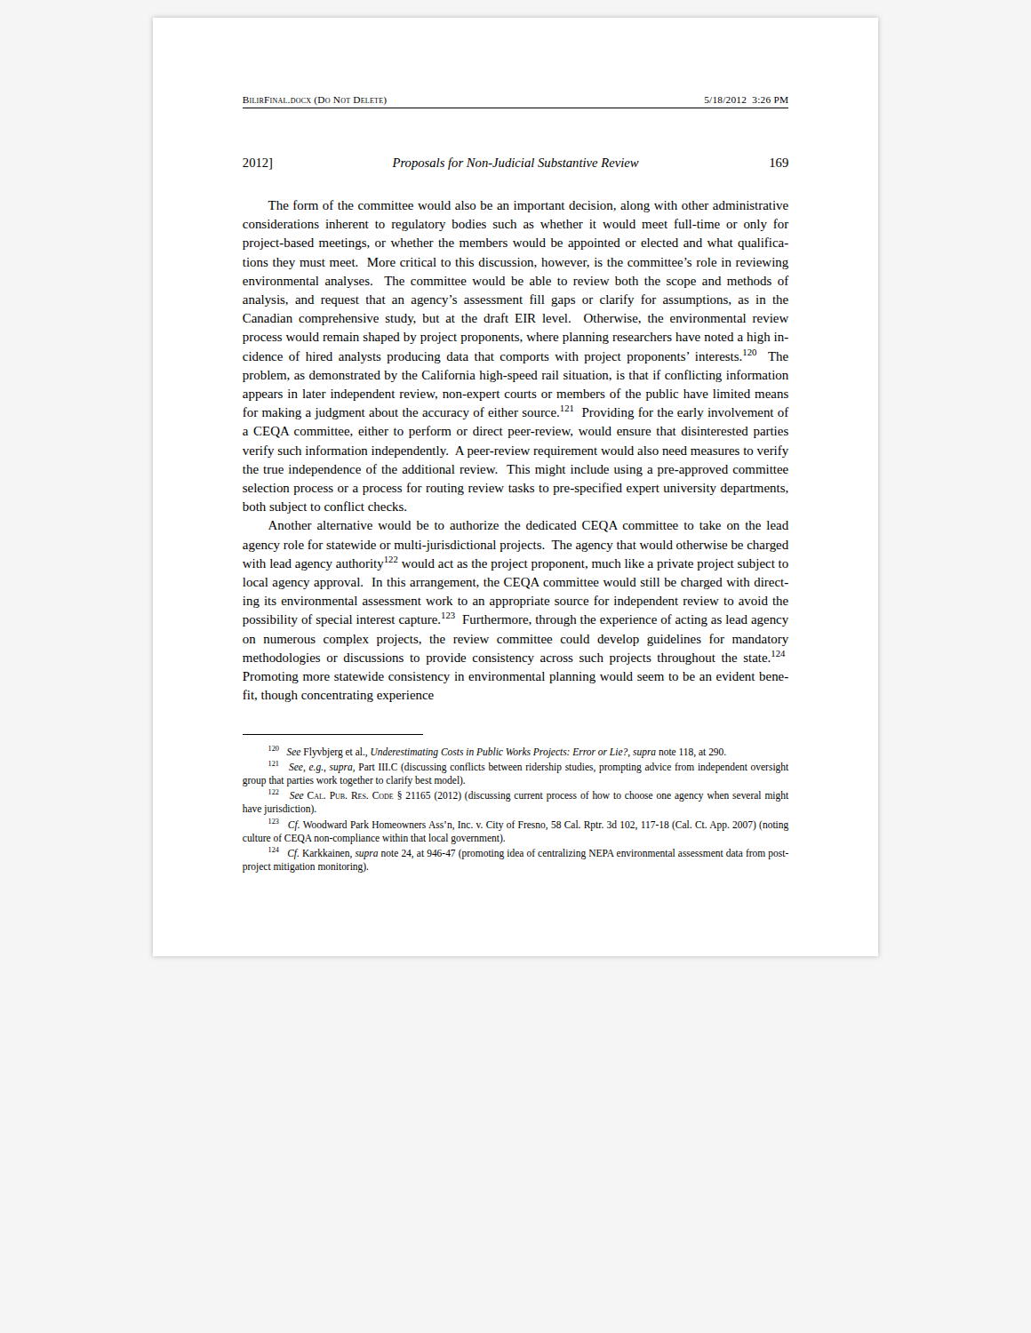BilirFinal.docx (Do Not Delete) 5/18/2012 3:26 PM
2012] Proposals for Non-Judicial Substantive Review 169
The form of the committee would also be an important decision, along with other administrative considerations inherent to regulatory bodies such as whether it would meet full-time or only for project-based meetings, or whether the members would be appointed or elected and what qualifications they must meet. More critical to this discussion, however, is the committee’s role in reviewing environmental analyses. The committee would be able to review both the scope and methods of analysis, and request that an agency’s assessment fill gaps or clarify for assumptions, as in the Canadian comprehensive study, but at the draft EIR level. Otherwise, the environmental review process would remain shaped by project proponents, where planning researchers have noted a high incidence of hired analysts producing data that comports with project proponents’ interests.120 The problem, as demonstrated by the California high-speed rail situation, is that if conflicting information appears in later independent review, non-expert courts or members of the public have limited means for making a judgment about the accuracy of either source.121 Providing for the early involvement of a CEQA committee, either to perform or direct peer-review, would ensure that disinterested parties verify such information independently. A peer-review requirement would also need measures to verify the true independence of the additional review. This might include using a pre-approved committee selection process or a process for routing review tasks to pre-specified expert university departments, both subject to conflict checks.
Another alternative would be to authorize the dedicated CEQA committee to take on the lead agency role for statewide or multi-jurisdictional projects. The agency that would otherwise be charged with lead agency authority122 would act as the project proponent, much like a private project subject to local agency approval. In this arrangement, the CEQA committee would still be charged with directing its environmental assessment work to an appropriate source for independent review to avoid the possibility of special interest capture.123 Furthermore, through the experience of acting as lead agency on numerous complex projects, the review committee could develop guidelines for mandatory methodologies or discussions to provide consistency across such projects throughout the state.124 Promoting more statewide consistency in environmental planning would seem to be an evident benefit, though concentrating experience
120 See Flyvbjerg et al., Underestimating Costs in Public Works Projects: Error or Lie?, supra note 118, at 290.
121 See, e.g., supra, Part III.C (discussing conflicts between ridership studies, prompting advice from independent oversight group that parties work together to clarify best model).
122 See Cal. Pub. Res. Code § 21165 (2012) (discussing current process of how to choose one agency when several might have jurisdiction).
123 Cf. Woodward Park Homeowners Ass’n, Inc. v. City of Fresno, 58 Cal. Rptr. 3d 102, 117-18 (Cal. Ct. App. 2007) (noting culture of CEQA non-compliance within that local government).
124 Cf. Karkkainen, supra note 24, at 946-47 (promoting idea of centralizing NEPA environmental assessment data from post-project mitigation monitoring).